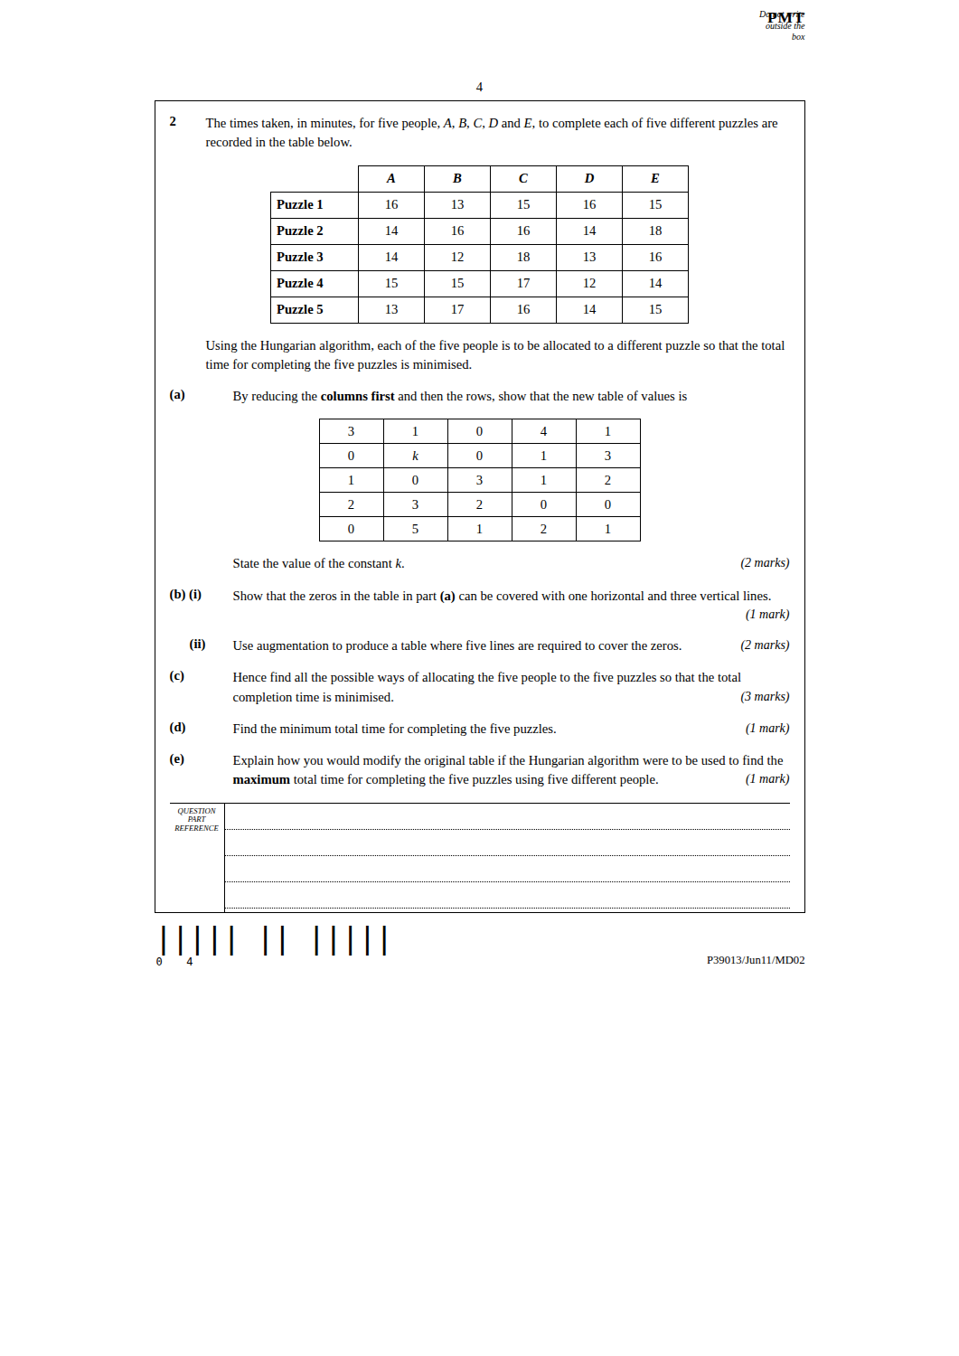PMT
Do not write
outside the
box
4
2
The times taken, in minutes, for five people, A, B, C, D and E, to complete each of five different puzzles are recorded in the table below.
| | A | B | C | D | E |
| --- | --- | --- | --- | --- | --- |
| Puzzle 1 | 16 | 13 | 15 | 16 | 15 |
| Puzzle 2 | 14 | 16 | 16 | 14 | 18 |
| Puzzle 3 | 14 | 12 | 18 | 13 | 16 |
| Puzzle 4 | 15 | 15 | 17 | 12 | 14 |
| Puzzle 5 | 13 | 17 | 16 | 14 | 15 |
Using the Hungarian algorithm, each of the five people is to be allocated to a different puzzle so that the total time for completing the five puzzles is minimised.
(a)
By reducing the columns first and then the rows, show that the new table of values is
| 3 | 1 | 0 | 4 | 1 |
| 0 | k | 0 | 1 | 3 |
| 1 | 0 | 3 | 1 | 2 |
| 2 | 3 | 2 | 0 | 0 |
| 0 | 5 | 1 | 2 | 1 |
State the value of the constant k. (2 marks)
(b) (i)
Show that the zeros in the table in part (a) can be covered with one horizontal and three vertical lines. (1 mark)
(ii)
Use augmentation to produce a table where five lines are required to cover the zeros. (2 marks)
(c)
Hence find all the possible ways of allocating the five people to the five puzzles so that the total completion time is minimised. (3 marks)
(d)
Find the minimum total time for completing the five puzzles. (1 mark)
(e)
Explain how you would modify the original table if the Hungarian algorithm were to be used to find the maximum total time for completing the five puzzles using five different people. (1 mark)
QUESTION
PART
REFERENCE
||||| || |||||
0 4
P39013/Jun11/MD02